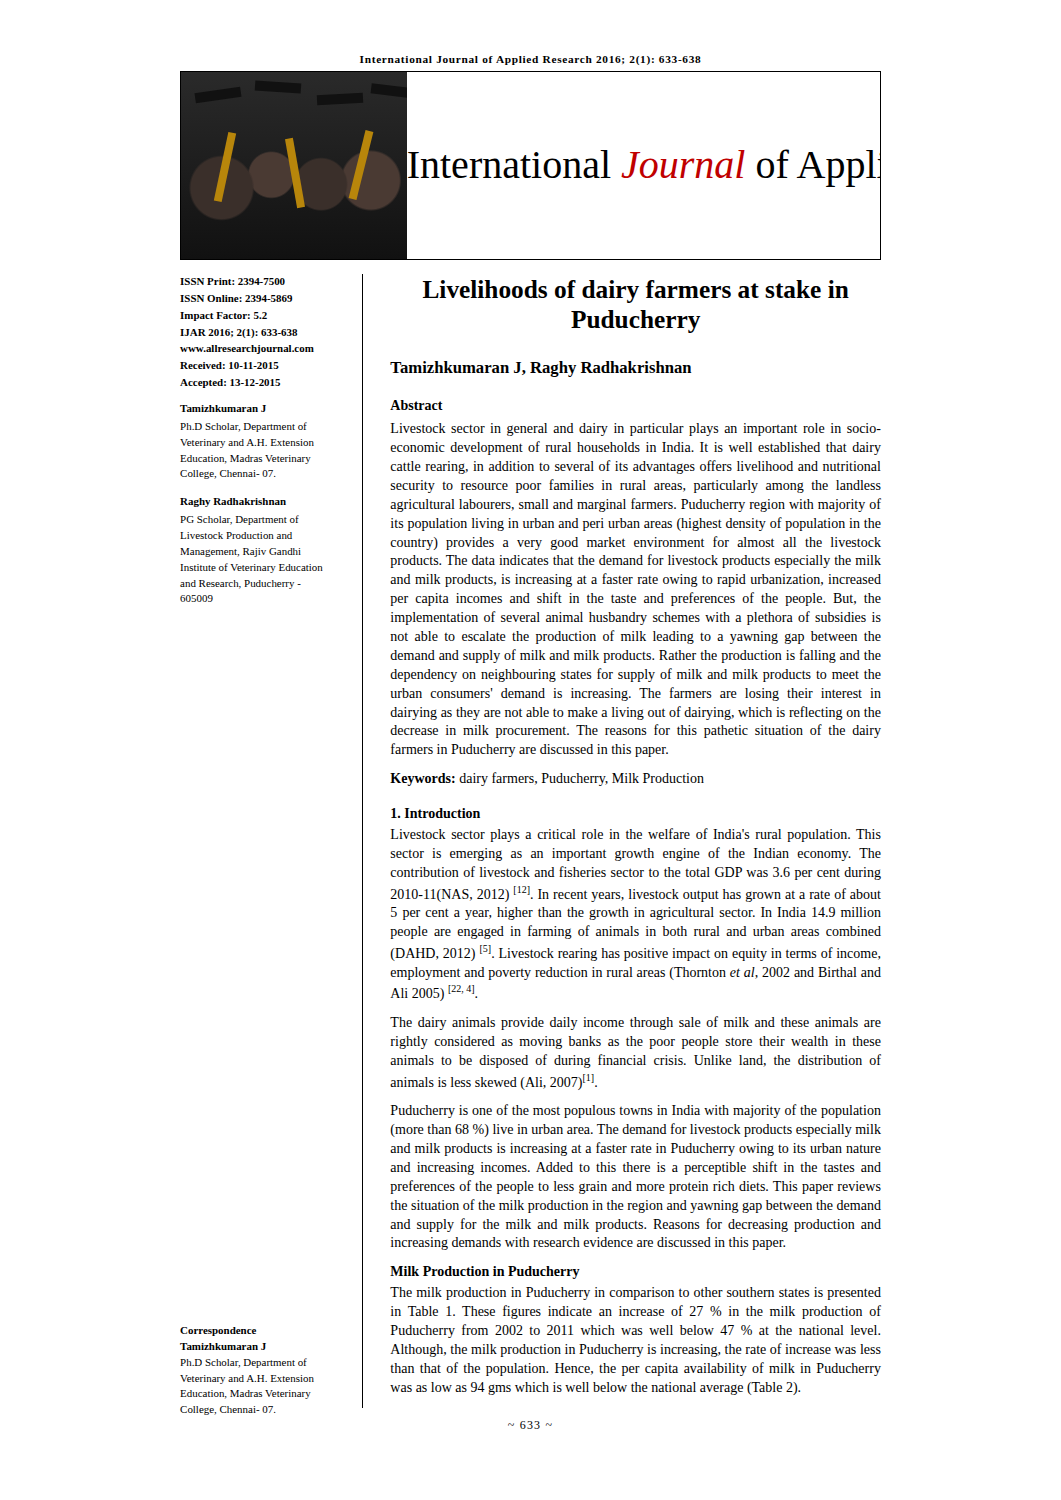International Journal of Applied Research 2016; 2(1): 633-638
International Journal of Applied Research
ISSN Print: 2394-7500
ISSN Online: 2394-5869
Impact Factor: 5.2
IJAR 2016; 2(1): 633-638
www.allresearchjournal.com
Received: 10-11-2015
Accepted: 13-12-2015
Tamizhkumaran J
Ph.D Scholar, Department of Veterinary and A.H. Extension Education, Madras Veterinary College, Chennai- 07.
Raghy Radhakrishnan
PG Scholar, Department of Livestock Production and Management, Rajiv Gandhi Institute of Veterinary Education and Research, Puducherry - 605009
Correspondence
Tamizhkumaran J
Ph.D Scholar, Department of Veterinary and A.H. Extension Education, Madras Veterinary College, Chennai- 07.
Livelihoods of dairy farmers at stake in Puducherry
Tamizhkumaran J, Raghy Radhakrishnan
Abstract
Livestock sector in general and dairy in particular plays an important role in socio-economic development of rural households in India. It is well established that dairy cattle rearing, in addition to several of its advantages offers livelihood and nutritional security to resource poor families in rural areas, particularly among the landless agricultural labourers, small and marginal farmers. Puducherry region with majority of its population living in urban and peri urban areas (highest density of population in the country) provides a very good market environment for almost all the livestock products. The data indicates that the demand for livestock products especially the milk and milk products, is increasing at a faster rate owing to rapid urbanization, increased per capita incomes and shift in the taste and preferences of the people. But, the implementation of several animal husbandry schemes with a plethora of subsidies is not able to escalate the production of milk leading to a yawning gap between the demand and supply of milk and milk products. Rather the production is falling and the dependency on neighbouring states for supply of milk and milk products to meet the urban consumers' demand is increasing. The farmers are losing their interest in dairying as they are not able to make a living out of dairying, which is reflecting on the decrease in milk procurement. The reasons for this pathetic situation of the dairy farmers in Puducherry are discussed in this paper.
Keywords: dairy farmers, Puducherry, Milk Production
1. Introduction
Livestock sector plays a critical role in the welfare of India's rural population. This sector is emerging as an important growth engine of the Indian economy. The contribution of livestock and fisheries sector to the total GDP was 3.6 per cent during 2010-11(NAS, 2012) [12]. In recent years, livestock output has grown at a rate of about 5 per cent a year, higher than the growth in agricultural sector. In India 14.9 million people are engaged in farming of animals in both rural and urban areas combined (DAHD, 2012) [5]. Livestock rearing has positive impact on equity in terms of income, employment and poverty reduction in rural areas (Thornton et al, 2002 and Birthal and Ali 2005) [22, 4].
The dairy animals provide daily income through sale of milk and these animals are rightly considered as moving banks as the poor people store their wealth in these animals to be disposed of during financial crisis. Unlike land, the distribution of animals is less skewed (Ali, 2007)[1].
Puducherry is one of the most populous towns in India with majority of the population (more than 68 %) live in urban area. The demand for livestock products especially milk and milk products is increasing at a faster rate in Puducherry owing to its urban nature and increasing incomes. Added to this there is a perceptible shift in the tastes and preferences of the people to less grain and more protein rich diets. This paper reviews the situation of the milk production in the region and yawning gap between the demand and supply for the milk and milk products. Reasons for decreasing production and increasing demands with research evidence are discussed in this paper.
Milk Production in Puducherry
The milk production in Puducherry in comparison to other southern states is presented in Table 1. These figures indicate an increase of 27 % in the milk production of Puducherry from 2002 to 2011 which was well below 47 % at the national level. Although, the milk production in Puducherry is increasing, the rate of increase was less than that of the population. Hence, the per capita availability of milk in Puducherry was as low as 94 gms which is well below the national average (Table 2).
~ 633 ~